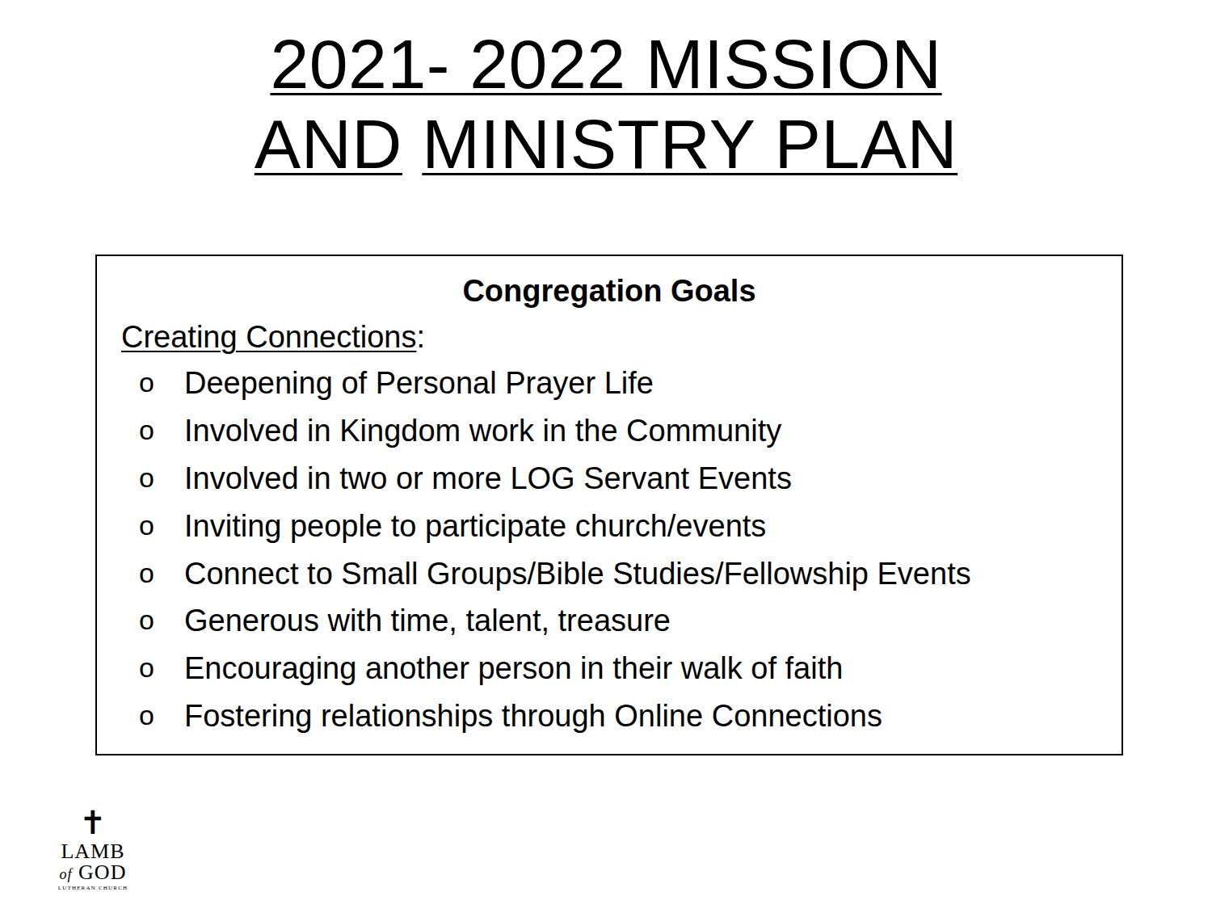2021- 2022 MISSION
AND MINISTRY PLAN
Congregation Goals
Creating Connections:
Deepening of Personal Prayer Life
Involved in Kingdom work in the Community
Involved in two or more LOG Servant Events
Inviting people to participate church/events
Connect to Small Groups/Bible Studies/Fellowship Events
Generous with time, talent, treasure
Encouraging another person in their walk of faith
Fostering relationships through Online Connections
✝ LAMB of GOD LUTHERAN CHURCH